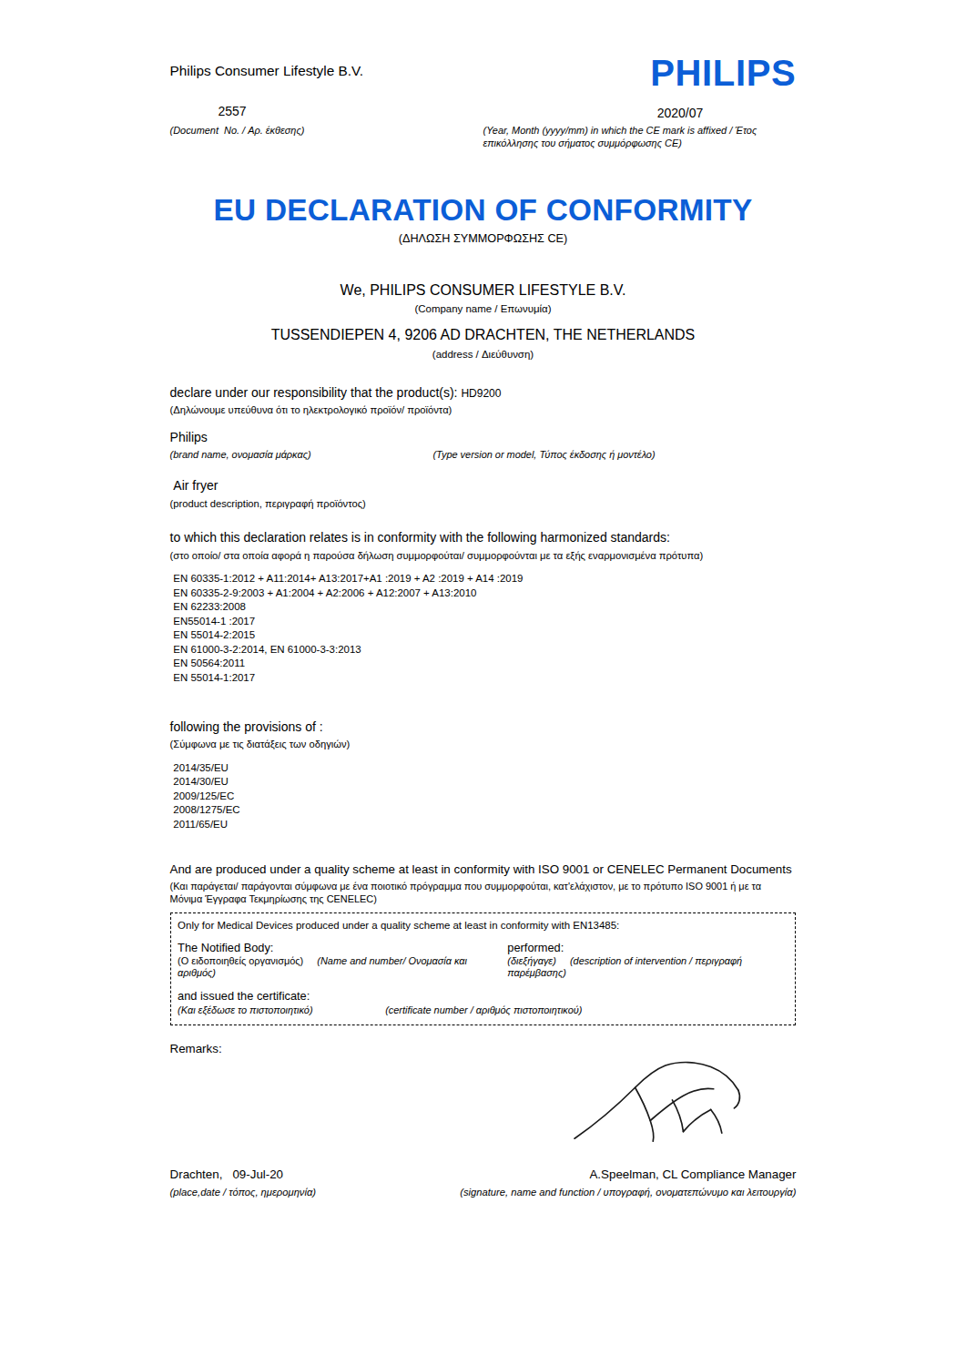Philips Consumer Lifestyle B.V.
2557
PHILIPS
2020/07
(Document No. / Αρ. έκθεσης)
(Year, Month (yyyy/mm) in which the CE mark is affixed / Έτος επικόλλησης του σήματος συμμόρφωσης CE)
EU DECLARATION OF CONFORMITY
(ΔΗΛΩΣΗ ΣΥΜΜΟΡΦΩΣΗΣ CE)
We, PHILIPS CONSUMER LIFESTYLE B.V.
(Company name / Επωνυμία)
TUSSENDIEPEN 4, 9206 AD DRACHTEN, THE NETHERLANDS
(address / Διεύθυνση)
declare under our responsibility that the product(s): HD9200
(Δηλώνουμε υπεύθυνα ότι το ηλεκτρολογικό προϊόν/ προϊόντα)
Philips
(brand name, ονομασία μάρκας)
(Type version or model, Τύπος έκδοσης ή μοντέλο)
Air fryer
(product description, περιγραφή προϊόντος)
to which this declaration relates is in conformity with the following harmonized standards:
(στο οποίο/ στα οποία αφορά η παρούσα δήλωση συμμορφούται/ συμμορφούνται με τα εξής εναρμονισμένα πρότυπα)
EN 60335-1:2012 + A11:2014+ A13:2017+A1 :2019 + A2 :2019 + A14 :2019
EN 60335-2-9:2003 + A1:2004 + A2:2006 + A12:2007 + A13:2010
EN 62233:2008
EN55014-1 :2017
EN 55014-2:2015
EN 61000-3-2:2014, EN 61000-3-3:2013
EN 50564:2011
EN 55014-1:2017
following the provisions of :
(Σύμφωνα με τις διατάξεις των οδηγιών)
2014/35/EU
2014/30/EU
2009/125/EC
2008/1275/EC
2011/65/EU
And are produced under a quality scheme at least in conformity with ISO 9001 or CENELEC Permanent Documents
(Και παράγεται/ παράγονται σύμφωνα με ένα ποιοτικό πρόγραμμα που συμμορφούται, κατ'ελάχιστον, με το πρότυπο ISO 9001 ή με τα Μόνιμα Έγγραφα Τεκμηρίωσης της CENELEC)
Only for Medical Devices produced under a quality scheme at least in conformity with EN13485:
The Notified Body:
(Ο ειδοποιηθείς οργανισμός) (Name and number/ Ονομασία και αριθμός)
performed:
(διεξήγαγε) (description of intervention / περιγραφή παρέμβασης)
and issued the certificate:
(Και εξέδωσε το πιστοποιητικό)
(certificate number / αριθμός πιστοποιητικού)
Remarks:
Drachten, 09-Jul-20
A.Speelman, CL Compliance Manager
(place,date / τόπος, ημερομηνία)
(signature, name and function / υπογραφή, ονοματεπώνυμο και λειτουργία)